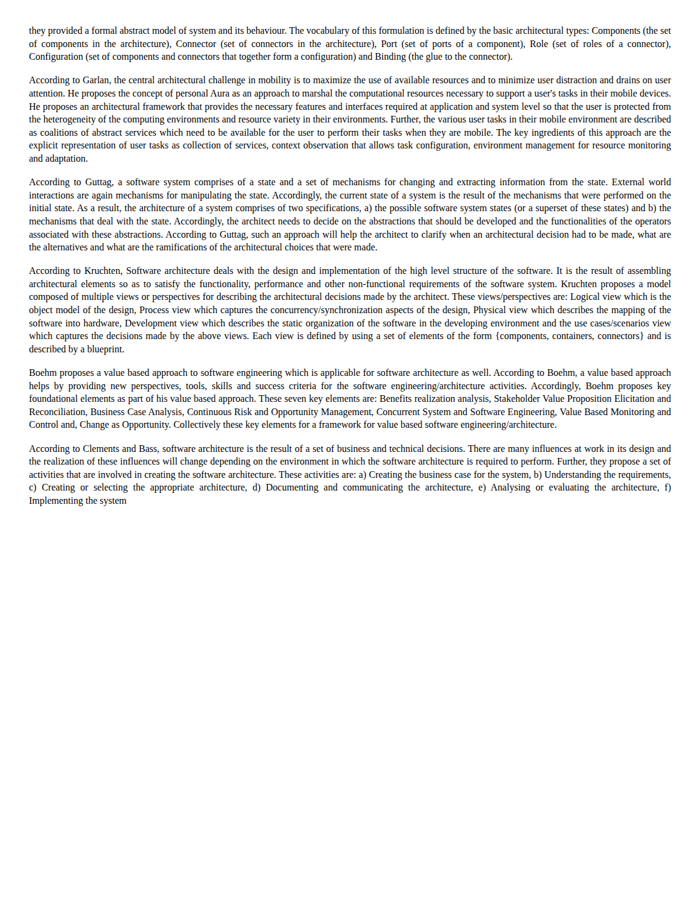they provided a formal abstract model of system and its behaviour. The vocabulary of this formulation is defined by the basic architectural types: Components (the set of components in the architecture), Connector (set of connectors in the architecture), Port (set of ports of a component), Role (set of roles of a connector), Configuration (set of components and connectors that together form a configuration) and Binding (the glue to the connector).
According to Garlan, the central architectural challenge in mobility is to maximize the use of available resources and to minimize user distraction and drains on user attention. He proposes the concept of personal Aura as an approach to marshal the computational resources necessary to support a user's tasks in their mobile devices. He proposes an architectural framework that provides the necessary features and interfaces required at application and system level so that the user is protected from the heterogeneity of the computing environments and resource variety in their environments. Further, the various user tasks in their mobile environment are described as coalitions of abstract services which need to be available for the user to perform their tasks when they are mobile. The key ingredients of this approach are the explicit representation of user tasks as collection of services, context observation that allows task configuration, environment management for resource monitoring and adaptation.
According to Guttag, a software system comprises of a state and a set of mechanisms for changing and extracting information from the state. External world interactions are again mechanisms for manipulating the state. Accordingly, the current state of a system is the result of the mechanisms that were performed on the initial state. As a result, the architecture of a system comprises of two specifications, a) the possible software system states (or a superset of these states) and b) the mechanisms that deal with the state. Accordingly, the architect needs to decide on the abstractions that should be developed and the functionalities of the operators associated with these abstractions. According to Guttag, such an approach will help the architect to clarify when an architectural decision had to be made, what are the alternatives and what are the ramifications of the architectural choices that were made.
According to Kruchten, Software architecture deals with the design and implementation of the high level structure of the software. It is the result of assembling architectural elements so as to satisfy the functionality, performance and other non-functional requirements of the software system. Kruchten proposes a model composed of multiple views or perspectives for describing the architectural decisions made by the architect. These views/perspectives are: Logical view which is the object model of the design, Process view which captures the concurrency/synchronization aspects of the design, Physical view which describes the mapping of the software into hardware, Development view which describes the static organization of the software in the developing environment and the use cases/scenarios view which captures the decisions made by the above views. Each view is defined by using a set of elements of the form {components, containers, connectors} and is described by a blueprint.
Boehm proposes a value based approach to software engineering which is applicable for software architecture as well. According to Boehm, a value based approach helps by providing new perspectives, tools, skills and success criteria for the software engineering/architecture activities. Accordingly, Boehm proposes key foundational elements as part of his value based approach. These seven key elements are: Benefits realization analysis, Stakeholder Value Proposition Elicitation and Reconciliation, Business Case Analysis, Continuous Risk and Opportunity Management, Concurrent System and Software Engineering, Value Based Monitoring and Control and, Change as Opportunity. Collectively these key elements for a framework for value based software engineering/architecture.
According to Clements and Bass, software architecture is the result of a set of business and technical decisions. There are many influences at work in its design and the realization of these influences will change depending on the environment in which the software architecture is required to perform. Further, they propose a set of activities that are involved in creating the software architecture. These activities are: a) Creating the business case for the system, b) Understanding the requirements, c) Creating or selecting the appropriate architecture, d) Documenting and communicating the architecture, e) Analysing or evaluating the architecture, f) Implementing the system